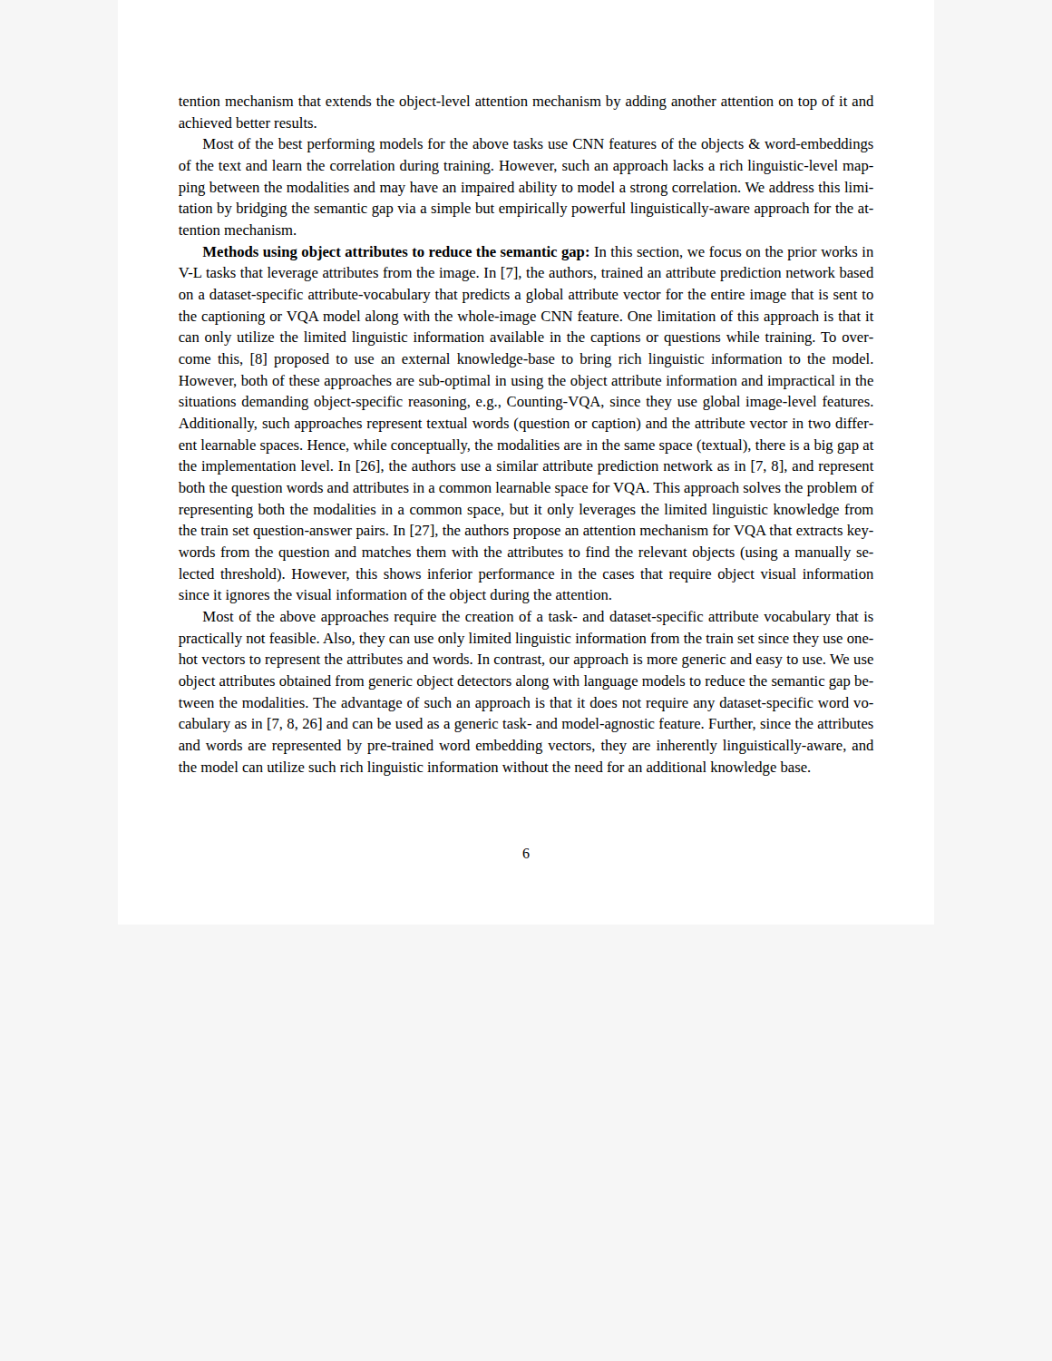tention mechanism that extends the object-level attention mechanism by adding another attention on top of it and achieved better results.
Most of the best performing models for the above tasks use CNN features of the objects & word-embeddings of the text and learn the correlation during training. However, such an approach lacks a rich linguistic-level mapping between the modalities and may have an impaired ability to model a strong correlation. We address this limitation by bridging the semantic gap via a simple but empirically powerful linguistically-aware approach for the attention mechanism.
Methods using object attributes to reduce the semantic gap: In this section, we focus on the prior works in V-L tasks that leverage attributes from the image. In [7], the authors, trained an attribute prediction network based on a dataset-specific attribute-vocabulary that predicts a global attribute vector for the entire image that is sent to the captioning or VQA model along with the whole-image CNN feature. One limitation of this approach is that it can only utilize the limited linguistic information available in the captions or questions while training. To overcome this, [8] proposed to use an external knowledge-base to bring rich linguistic information to the model. However, both of these approaches are sub-optimal in using the object attribute information and impractical in the situations demanding object-specific reasoning, e.g., Counting-VQA, since they use global image-level features. Additionally, such approaches represent textual words (question or caption) and the attribute vector in two different learnable spaces. Hence, while conceptually, the modalities are in the same space (textual), there is a big gap at the implementation level. In [26], the authors use a similar attribute prediction network as in [7, 8], and represent both the question words and attributes in a common learnable space for VQA. This approach solves the problem of representing both the modalities in a common space, but it only leverages the limited linguistic knowledge from the train set question-answer pairs. In [27], the authors propose an attention mechanism for VQA that extracts keywords from the question and matches them with the attributes to find the relevant objects (using a manually selected threshold). However, this shows inferior performance in the cases that require object visual information since it ignores the visual information of the object during the attention.
Most of the above approaches require the creation of a task- and dataset-specific attribute vocabulary that is practically not feasible. Also, they can use only limited linguistic information from the train set since they use one-hot vectors to represent the attributes and words. In contrast, our approach is more generic and easy to use. We use object attributes obtained from generic object detectors along with language models to reduce the semantic gap between the modalities. The advantage of such an approach is that it does not require any dataset-specific word vocabulary as in [7, 8, 26] and can be used as a generic task- and model-agnostic feature. Further, since the attributes and words are represented by pre-trained word embedding vectors, they are inherently linguistically-aware, and the model can utilize such rich linguistic information without the need for an additional knowledge base.
6